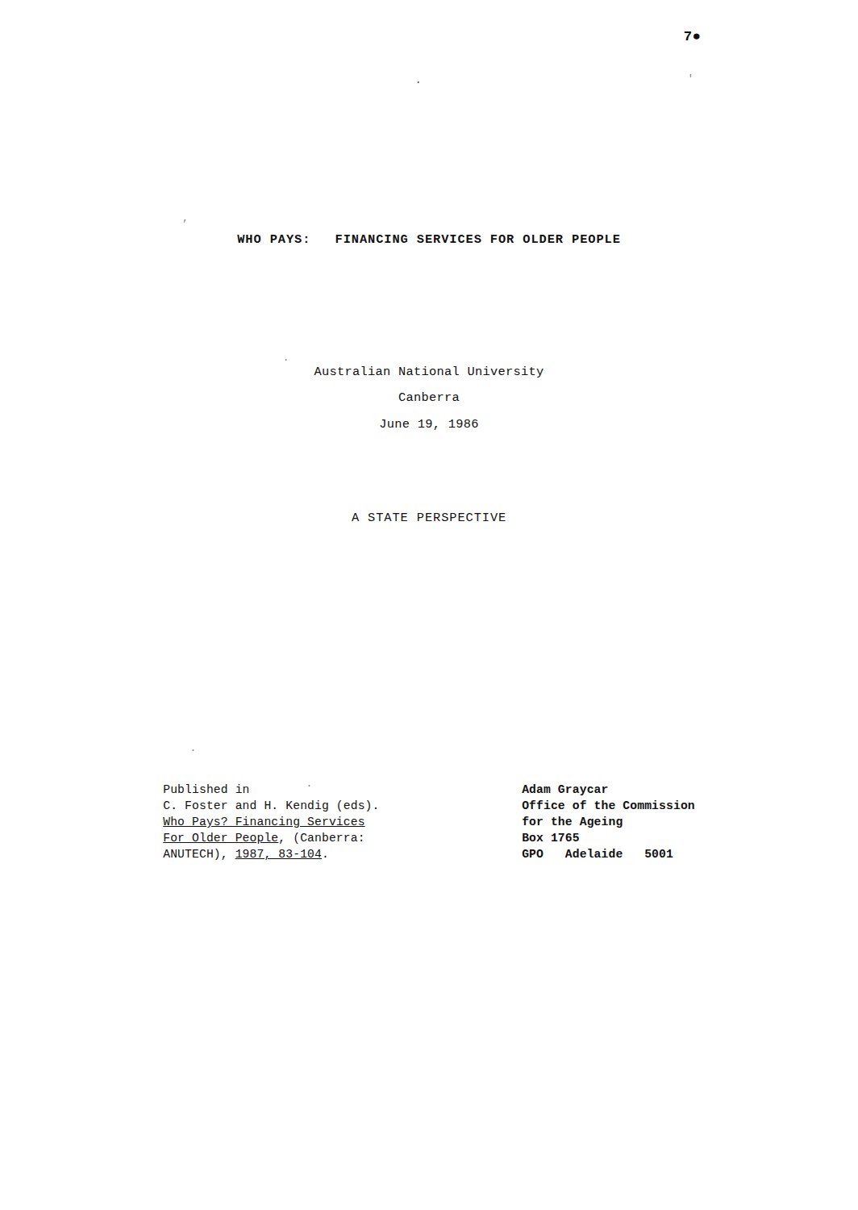7●
.
'
,
.
.
.
WHO PAYS: FINANCING SERVICES FOR OLDER PEOPLE
Australian National University
Canberra
June 19, 1986
A STATE PERSPECTIVE
Published in
C. Foster and H. Kendig (eds).
Who Pays? Financing Services
For Older People, (Canberra:
ANUTECH), 1987, 83-104.
Adam Graycar
Office of the Commission
for the Ageing
Box 1765
GPO Adelaide 5001